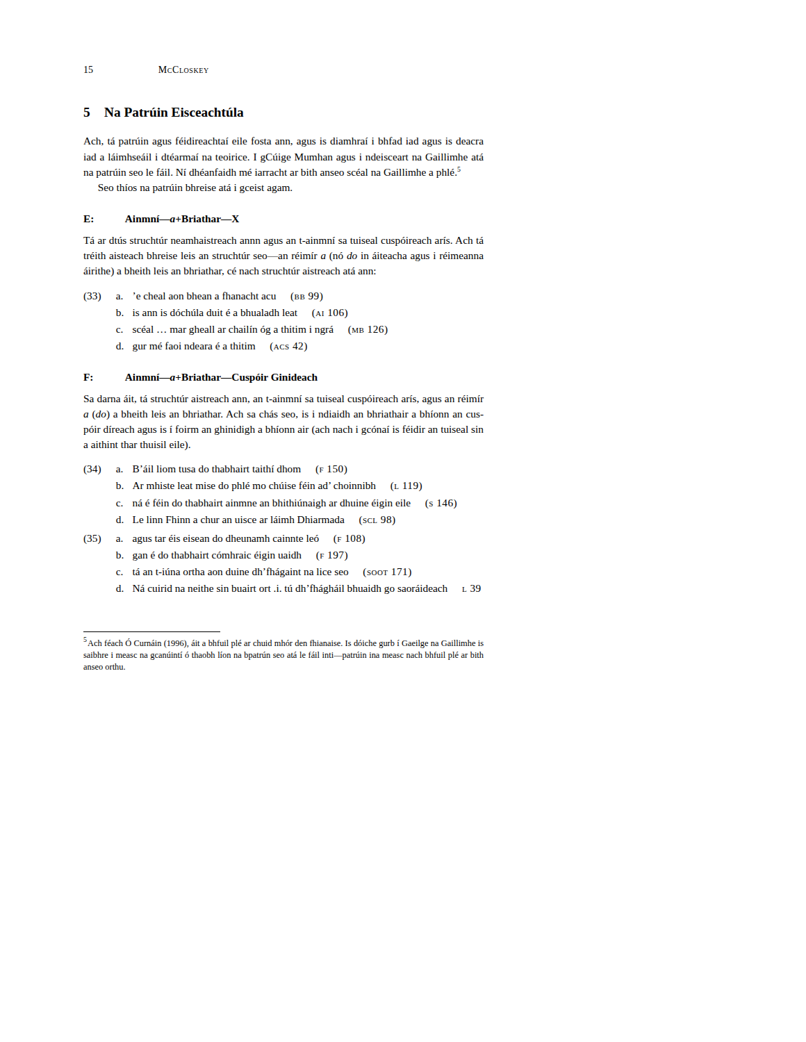15 McCloskey
5 Na Patrúin Eisceachtúla
Ach, tá patrúin agus féidireachtaí eile fosta ann, agus is diamhraí i bhfad iad agus is deacra iad a láimhseáil i dtéarmaí na teoirice. I gCúige Mumhan agus i ndeisceart na Gaillimhe atá na patrúin seo le fáil. Ní dhéanfaidh mé iarracht ar bith anseo scéal na Gaillimhe a phlé.5
Seo thíos na patrúin bhreise atá i gceist agam.
E: Ainmní—a+Briathar—X
Tá ar dtús struchtúr neamhaistreach annn agus an t-ainmní sa tuiseal cuspóireach arís. Ach tá tréith aisteach bhreise leis an struchtúr seo—an réimír a (nó do in áiteacha agus i réimeanna áirithe) a bheith leis an bhriathar, cé nach struchtúr aistreach atá ann:
(33) a. ’e cheal aon bhean a fhanacht acu (bb 99)
b. is ann is dóchúla duit é a bhualadh leat (ai 106)
c. scéal … mar gheall ar chailín óg a thitim i ngrá (mb 126)
d. gur mé faoi ndeara é a thitim (acs 42)
F: Ainmní—a+Briathar—Cuspóir Ginideach
Sa darna áit, tá struchtúr aistreach ann, an t-ainmní sa tuiseal cuspóireach arís, agus an réimír a (do) a bheith leis an bhriathar. Ach sa chás seo, is i ndiaidh an bhriathair a bhíonn an cuspóir díreach agus is í foirm an ghinidigh a bhíonn air (ach nach i gcónaí is féidir an tuiseal sin a aithint thar thuisil eile).
(34) a. B’áil liom tusa do thabhairt taithí dhom (f 150)
b. Ar mhiste leat mise do phlé mo chúise féin ad’ choinnibh (l 119)
c. ná é féin do thabhairt ainmne an bhithiúnaigh ar dhuine éigin eile (s 146)
d. Le linn Fhinn a chur an uisce ar láimh Dhiarmada (scl 98)
(35) a. agus tar éis eisean do dheunamh cainnte leó (f 108)
b. gan é do thabhairt cómhraic éigin uaidh (f 197)
c. tá an t-iúna ortha aon duine dh’fhágaint na lice seo (soot 171)
d. Ná cuirid na neithe sin buairt ort .i. tú dh’fhágháil bhuaidh go saoráideach l 39
5Ach féach Ó Curnáin (1996), áit a bhfuil plé ar chuid mhór den fhianaise. Is dóiche gurb í Gaeilge na Gaillimhe is saibhre i measc na gcanúintí ó thaobh líon na bpatrún seo atá le fáil inti—patrúin ina measc nach bhfuil plé ar bith anseo orthu.